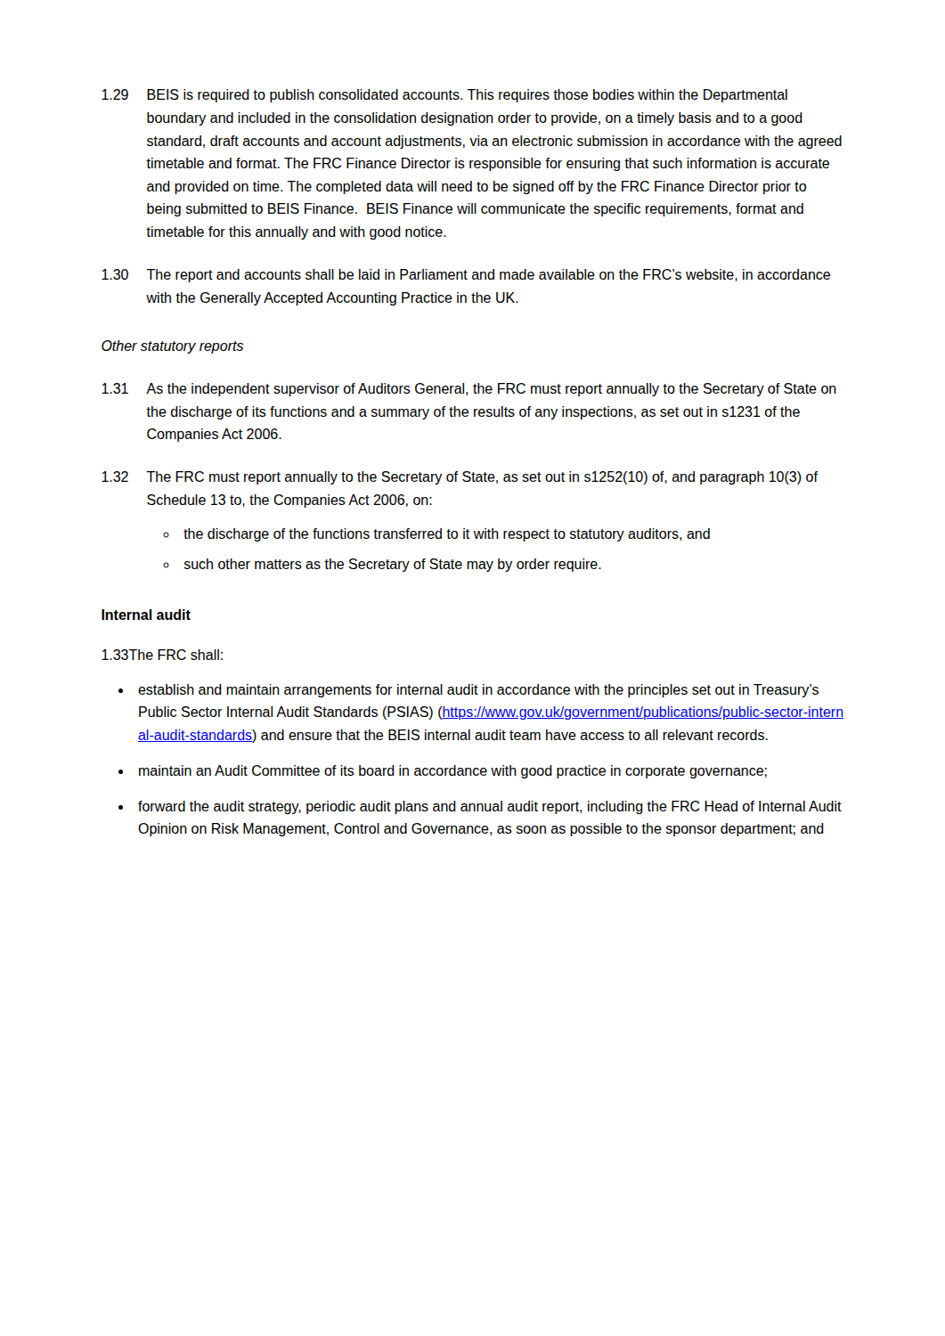1.29 BEIS is required to publish consolidated accounts. This requires those bodies within the Departmental boundary and included in the consolidation designation order to provide, on a timely basis and to a good standard, draft accounts and account adjustments, via an electronic submission in accordance with the agreed timetable and format. The FRC Finance Director is responsible for ensuring that such information is accurate and provided on time. The completed data will need to be signed off by the FRC Finance Director prior to being submitted to BEIS Finance. BEIS Finance will communicate the specific requirements, format and timetable for this annually and with good notice.
1.30 The report and accounts shall be laid in Parliament and made available on the FRC’s website, in accordance with the Generally Accepted Accounting Practice in the UK.
Other statutory reports
1.31 As the independent supervisor of Auditors General, the FRC must report annually to the Secretary of State on the discharge of its functions and a summary of the results of any inspections, as set out in s1231 of the Companies Act 2006.
1.32 The FRC must report annually to the Secretary of State, as set out in s1252(10) of, and paragraph 10(3) of Schedule 13 to, the Companies Act 2006, on:
the discharge of the functions transferred to it with respect to statutory auditors, and
such other matters as the Secretary of State may by order require.
Internal audit
1.33The FRC shall:
establish and maintain arrangements for internal audit in accordance with the principles set out in Treasury’s Public Sector Internal Audit Standards (PSIAS) (https://www.gov.uk/government/publications/public-sector-internal-audit-standards) and ensure that the BEIS internal audit team have access to all relevant records.
maintain an Audit Committee of its board in accordance with good practice in corporate governance;
forward the audit strategy, periodic audit plans and annual audit report, including the FRC Head of Internal Audit Opinion on Risk Management, Control and Governance, as soon as possible to the sponsor department; and